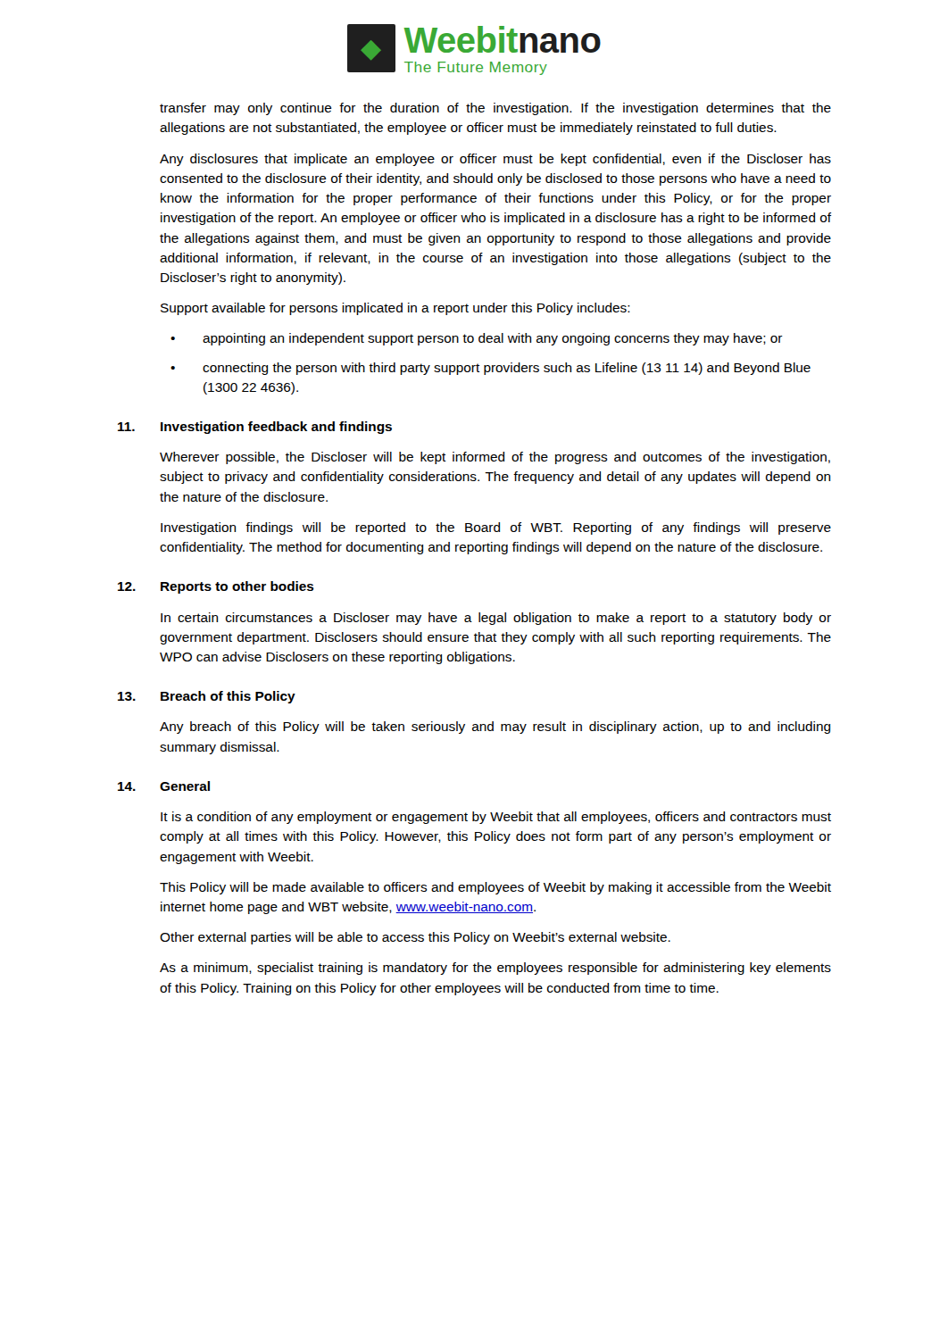◆
Weebit nano
The Future Memory
transfer may only continue for the duration of the investigation. If the investigation determines that the allegations are not substantiated, the employee or officer must be immediately reinstated to full duties.
Any disclosures that implicate an employee or officer must be kept confidential, even if the Discloser has consented to the disclosure of their identity, and should only be disclosed to those persons who have a need to know the information for the proper performance of their functions under this Policy, or for the proper investigation of the report. An employee or officer who is implicated in a disclosure has a right to be informed of the allegations against them, and must be given an opportunity to respond to those allegations and provide additional information, if relevant, in the course of an investigation into those allegations (subject to the Discloser’s right to anonymity).
Support available for persons implicated in a report under this Policy includes:
appointing an independent support person to deal with any ongoing concerns they may have; or
connecting the person with third party support providers such as Lifeline (13 11 14) and Beyond Blue (1300 22 4636).
11. Investigation feedback and findings
Wherever possible, the Discloser will be kept informed of the progress and outcomes of the investigation, subject to privacy and confidentiality considerations. The frequency and detail of any updates will depend on the nature of the disclosure.
Investigation findings will be reported to the Board of WBT. Reporting of any findings will preserve confidentiality. The method for documenting and reporting findings will depend on the nature of the disclosure.
12. Reports to other bodies
In certain circumstances a Discloser may have a legal obligation to make a report to a statutory body or government department. Disclosers should ensure that they comply with all such reporting requirements. The WPO can advise Disclosers on these reporting obligations.
13. Breach of this Policy
Any breach of this Policy will be taken seriously and may result in disciplinary action, up to and including summary dismissal.
14. General
It is a condition of any employment or engagement by Weebit that all employees, officers and contractors must comply at all times with this Policy. However, this Policy does not form part of any person’s employment or engagement with Weebit.
This Policy will be made available to officers and employees of Weebit by making it accessible from the Weebit internet home page and WBT website, www.weebit-nano.com.
Other external parties will be able to access this Policy on Weebit’s external website.
As a minimum, specialist training is mandatory for the employees responsible for administering key elements of this Policy. Training on this Policy for other employees will be conducted from time to time.